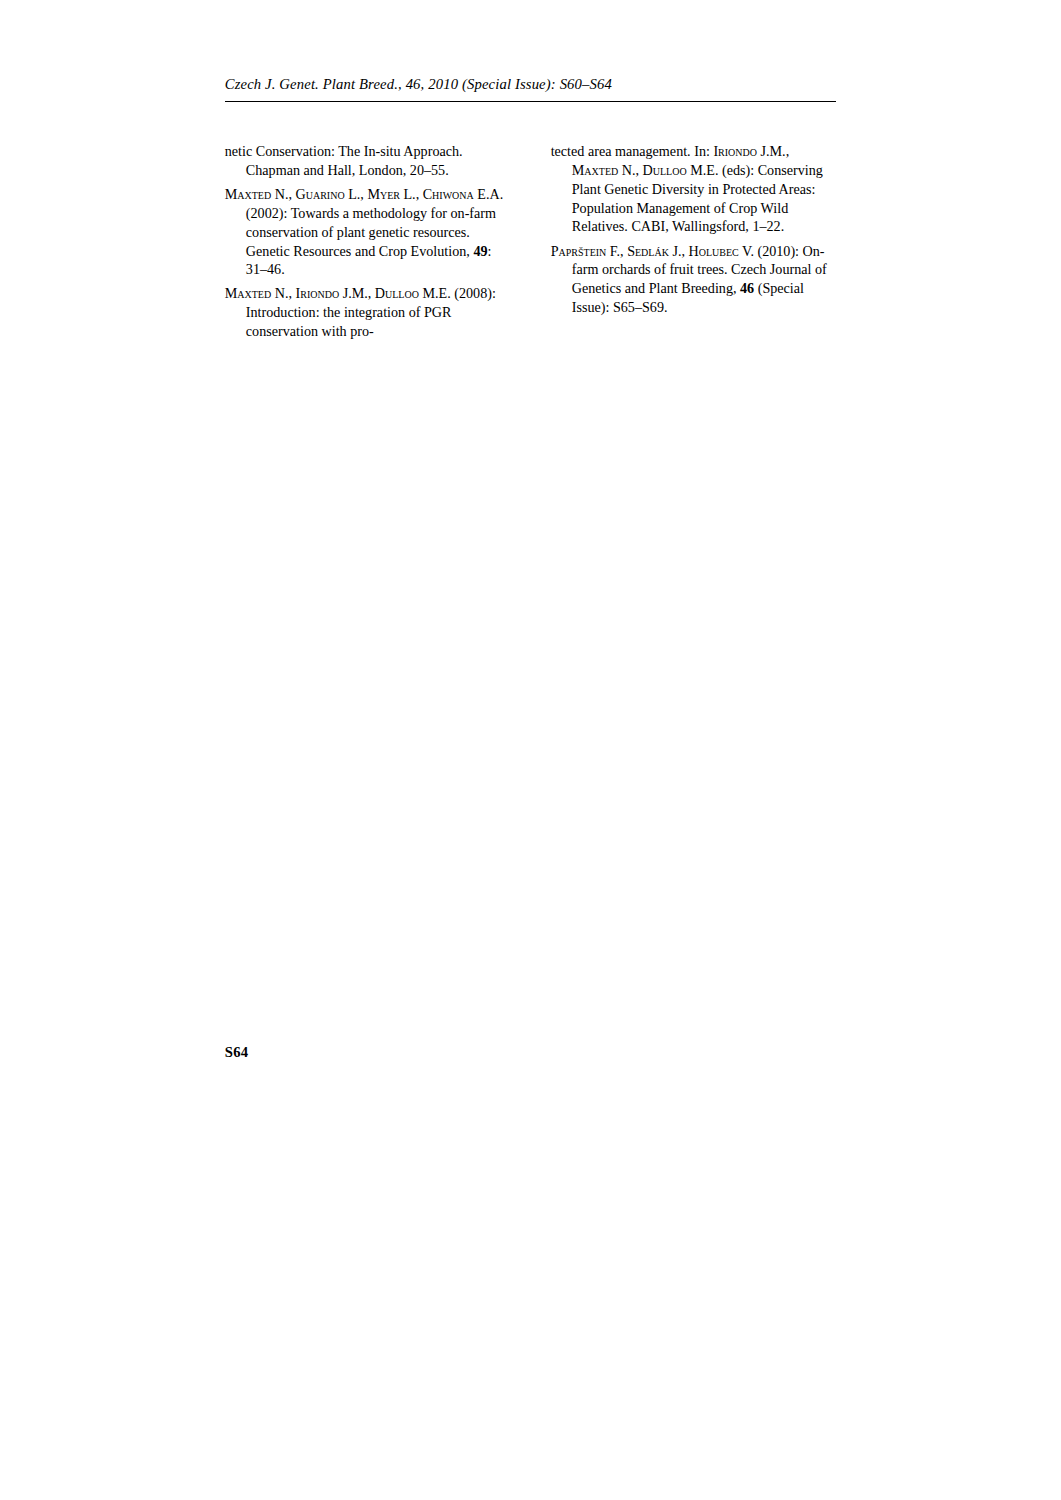Czech J. Genet. Plant Breed., 46, 2010 (Special Issue): S60–S64
netic Conservation: The In-situ Approach. Chapman and Hall, London, 20–55.
Maxted N., Guarino L., Myer L., Chiwona E.A. (2002): Towards a methodology for on-farm conservation of plant genetic resources. Genetic Resources and Crop Evolution, 49: 31–46.
Maxted N., Iriondo J.M., Dulloo M.E. (2008): Introduction: the integration of PGR conservation with pro-
tected area management. In: Iriondo J.M., Maxted N., Dulloo M.E. (eds): Conserving Plant Genetic Diversity in Protected Areas: Population Management of Crop Wild Relatives. CABI, Wallingsford, 1–22.
Paprštein F., Sedlák J., Holubec V. (2010): On-farm orchards of fruit trees. Czech Journal of Genetics and Plant Breeding, 46 (Special Issue): S65–S69.
S64